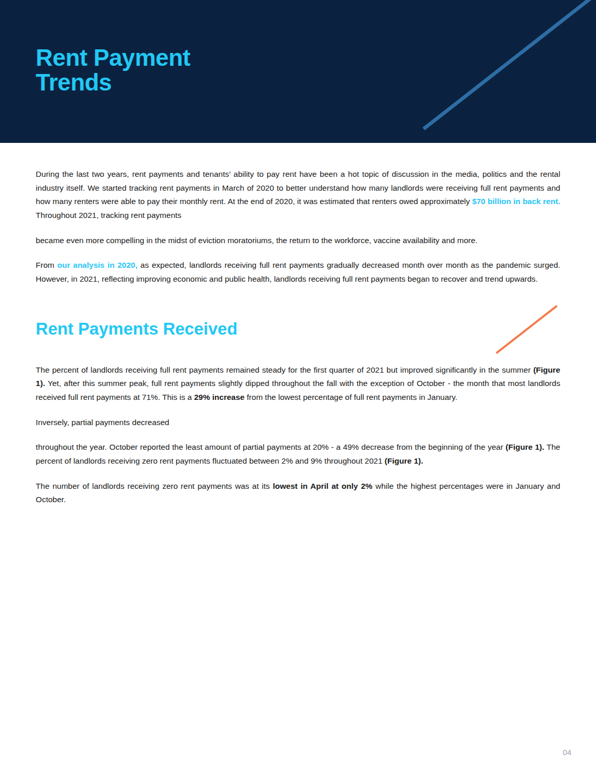Rent Payment
Trends
During the last two years, rent payments and tenants’ ability to pay rent have been a hot topic of discussion in the media, politics and the rental industry itself. We started tracking rent payments in March of 2020 to better understand how many landlords were receiving full rent payments and how many renters were able to pay their monthly rent. At the end of 2020, it was estimated that renters owed approximately $70 billion in back rent. Throughout 2021, tracking rent payments
became even more compelling in the midst of eviction moratoriums, the return to the workforce, vaccine availability and more.
From our analysis in 2020, as expected, landlords receiving full rent payments gradually decreased month over month as the pandemic surged. However, in 2021, reflecting improving economic and public health, landlords receiving full rent payments began to recover and trend upwards.
Rent Payments Received
The percent of landlords receiving full rent payments remained steady for the first quarter of 2021 but improved significantly in the summer (Figure 1). Yet, after this summer peak, full rent payments slightly dipped throughout the fall with the exception of October - the month that most landlords received full rent payments at 71%. This is a 29% increase from the lowest percentage of full rent payments in January.
Inversely, partial payments decreased
throughout the year. October reported the least amount of partial payments at 20% - a 49% decrease from the beginning of the year (Figure 1). The percent of landlords receiving zero rent payments fluctuated between 2% and 9% throughout 2021 (Figure 1).
The number of landlords receiving zero rent payments was at its lowest in April at only 2% while the highest percentages were in January and October.
04